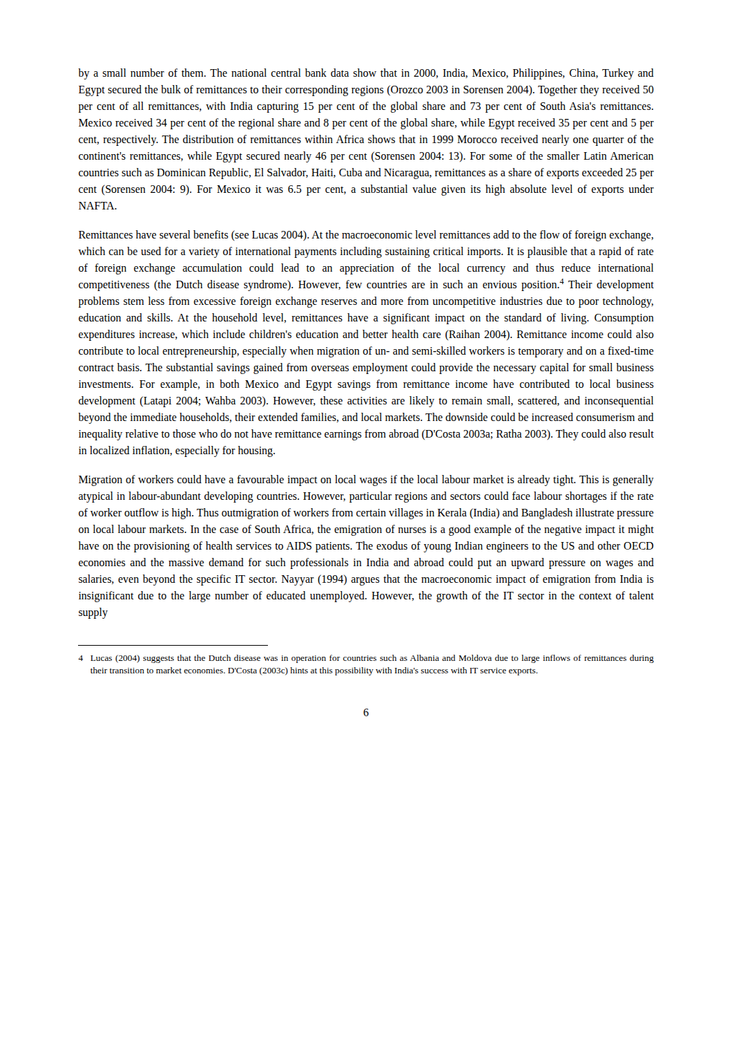by a small number of them. The national central bank data show that in 2000, India, Mexico, Philippines, China, Turkey and Egypt secured the bulk of remittances to their corresponding regions (Orozco 2003 in Sorensen 2004). Together they received 50 per cent of all remittances, with India capturing 15 per cent of the global share and 73 per cent of South Asia's remittances. Mexico received 34 per cent of the regional share and 8 per cent of the global share, while Egypt received 35 per cent and 5 per cent, respectively. The distribution of remittances within Africa shows that in 1999 Morocco received nearly one quarter of the continent's remittances, while Egypt secured nearly 46 per cent (Sorensen 2004: 13). For some of the smaller Latin American countries such as Dominican Republic, El Salvador, Haiti, Cuba and Nicaragua, remittances as a share of exports exceeded 25 per cent (Sorensen 2004: 9). For Mexico it was 6.5 per cent, a substantial value given its high absolute level of exports under NAFTA.
Remittances have several benefits (see Lucas 2004). At the macroeconomic level remittances add to the flow of foreign exchange, which can be used for a variety of international payments including sustaining critical imports. It is plausible that a rapid of rate of foreign exchange accumulation could lead to an appreciation of the local currency and thus reduce international competitiveness (the Dutch disease syndrome). However, few countries are in such an envious position.4 Their development problems stem less from excessive foreign exchange reserves and more from uncompetitive industries due to poor technology, education and skills. At the household level, remittances have a significant impact on the standard of living. Consumption expenditures increase, which include children's education and better health care (Raihan 2004). Remittance income could also contribute to local entrepreneurship, especially when migration of un- and semi-skilled workers is temporary and on a fixed-time contract basis. The substantial savings gained from overseas employment could provide the necessary capital for small business investments. For example, in both Mexico and Egypt savings from remittance income have contributed to local business development (Latapi 2004; Wahba 2003). However, these activities are likely to remain small, scattered, and inconsequential beyond the immediate households, their extended families, and local markets. The downside could be increased consumerism and inequality relative to those who do not have remittance earnings from abroad (D'Costa 2003a; Ratha 2003). They could also result in localized inflation, especially for housing.
Migration of workers could have a favourable impact on local wages if the local labour market is already tight. This is generally atypical in labour-abundant developing countries. However, particular regions and sectors could face labour shortages if the rate of worker outflow is high. Thus outmigration of workers from certain villages in Kerala (India) and Bangladesh illustrate pressure on local labour markets. In the case of South Africa, the emigration of nurses is a good example of the negative impact it might have on the provisioning of health services to AIDS patients. The exodus of young Indian engineers to the US and other OECD economies and the massive demand for such professionals in India and abroad could put an upward pressure on wages and salaries, even beyond the specific IT sector. Nayyar (1994) argues that the macroeconomic impact of emigration from India is insignificant due to the large number of educated unemployed. However, the growth of the IT sector in the context of talent supply
4 Lucas (2004) suggests that the Dutch disease was in operation for countries such as Albania and Moldova due to large inflows of remittances during their transition to market economies. D'Costa (2003c) hints at this possibility with India's success with IT service exports.
6